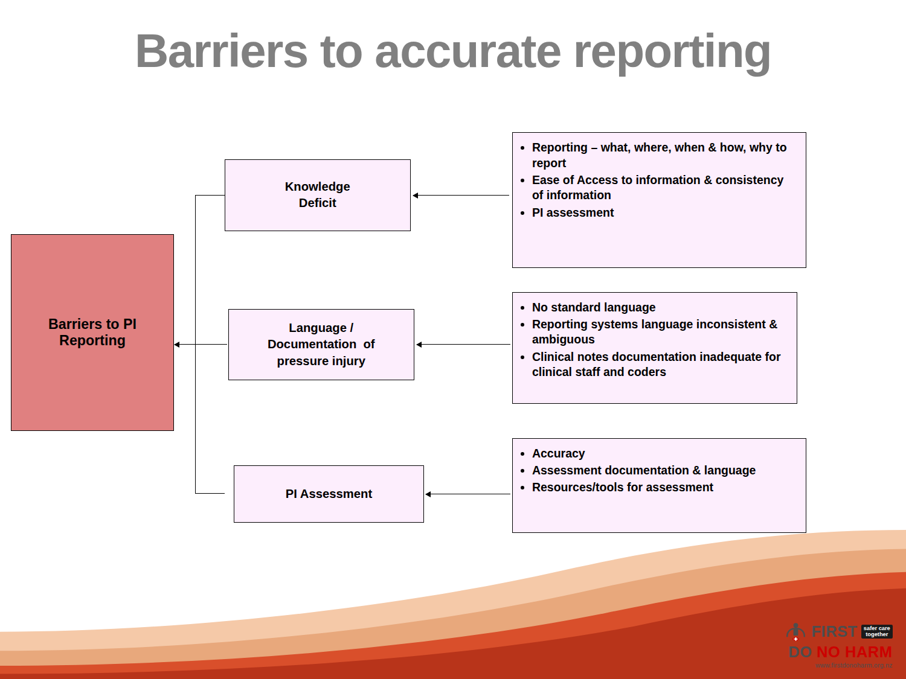Barriers to accurate reporting
Barriers to PI
Reporting
Knowledge
Deficit
Language /
Documentation of
pressure injury
PI Assessment
Reporting – what, where, when & how, why to report
Ease of Access to information & consistency of information
PI assessment
No standard language
Reporting systems language inconsistent & ambiguous
Clinical notes documentation inadequate for clinical staff and coders
Accuracy
Assessment documentation & language
Resources/tools for assessment
FIRST safer care
together
DO NO HARM
www.firstdonoharm.org.nz